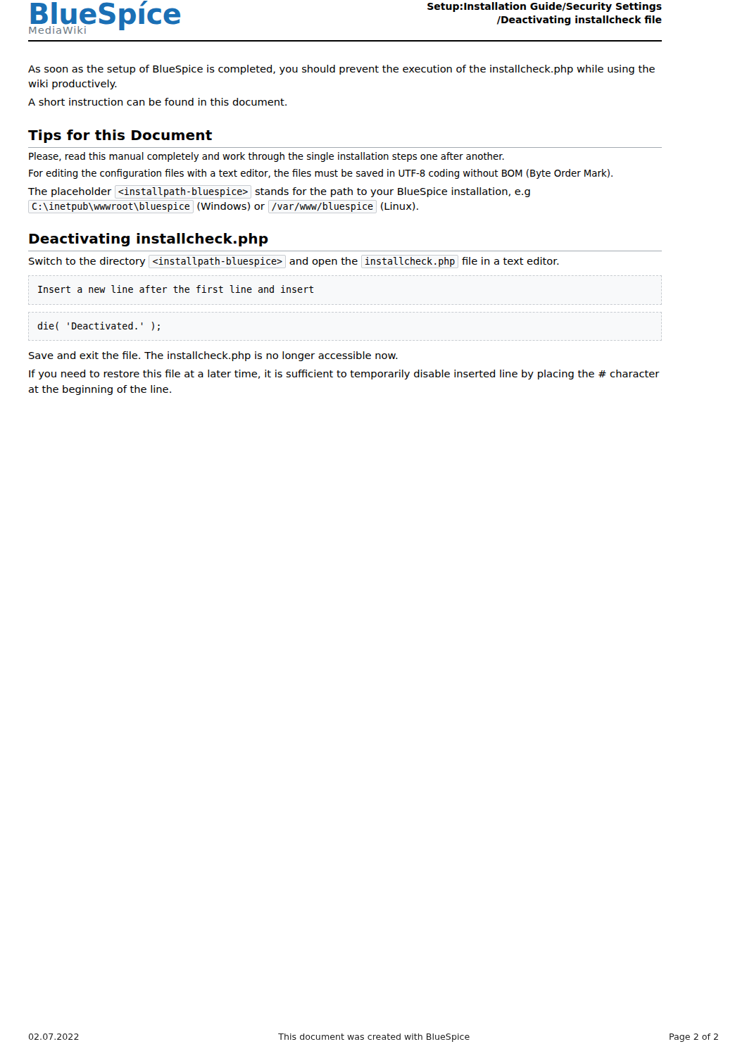Blue Spíce
MediaWiki
Setup:Installation Guide/Security Settings /Deactivating installcheck file
As soon as the setup of BlueSpice is completed, you should prevent the execution of the installcheck.php while using the wiki productively.
A short instruction can be found in this document.
Tips for this Document
Please, read this manual completely and work through the single installation steps one after another.
For editing the configuration files with a text editor, the files must be saved in UTF-8 coding without BOM (Byte Order Mark).
The placeholder <installpath-bluespice> stands for the path to your BlueSpice installation, e.g C:\inetpub\wwwroot\bluespice (Windows) or /var/www/bluespice (Linux).
Deactivating installcheck.php
Switch to the directory <installpath-bluespice> and open the installcheck.php file in a text editor.
Insert a new line after the first line and insert
die( 'Deactivated.' );
Save and exit the file. The installcheck.php is no longer accessible now.
If you need to restore this file at a later time, it is sufficient to temporarily disable inserted line by placing the # character at the beginning of the line.
02.07.2022
This document was created with BlueSpice
Page 2 of 2